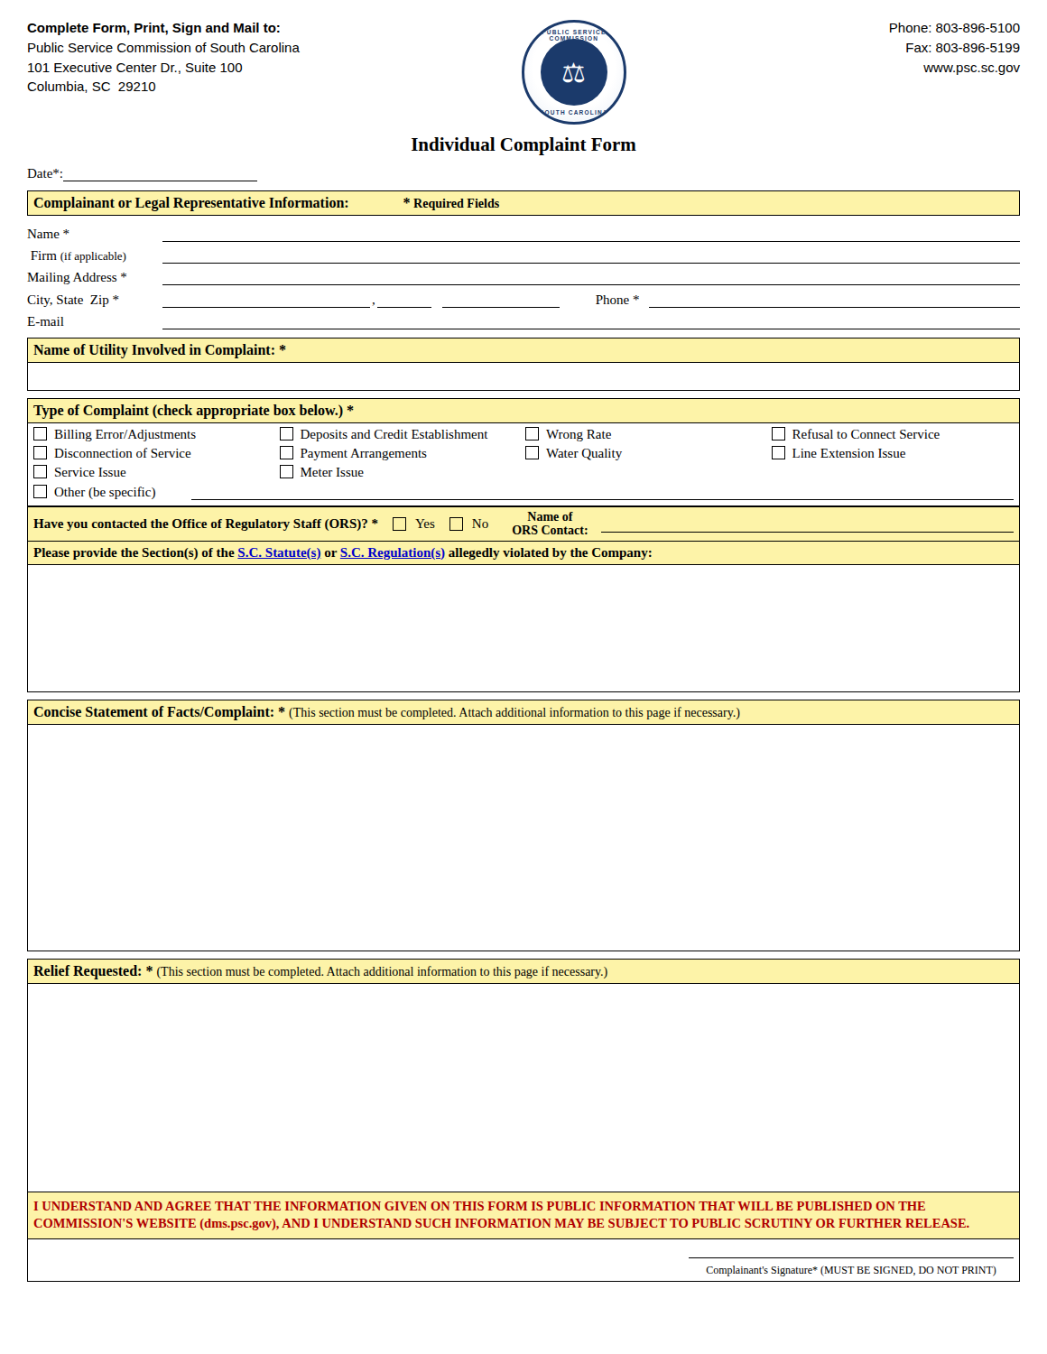Complete Form, Print, Sign and Mail to:
Public Service Commission of South Carolina
101 Executive Center Dr., Suite 100
Columbia, SC 29210
PUBLIC SERVICE COMMISSION
⚖
SOUTH CAROLINA
Phone: 803-896-5100
Fax: 803-896-5199
www.psc.sc.gov
Individual Complaint Form
Date*:
Complainant or Legal Representative Information: * Required Fields
| Name * | |
| Firm (if applicable) | |
| Mailing Address * | |
| City, State Zip * | , Phone * |
| E-mail | |
Name of Utility Involved in Complaint: *
Type of Complaint (check appropriate box below.) *
Billing Error/Adjustments
Deposits and Credit Establishment
Wrong Rate
Refusal to Connect Service
Disconnection of Service
Payment Arrangements
Water Quality
Line Extension Issue
Service Issue
Meter Issue
Other (be specific)
Have you contacted the Office of Regulatory Staff (ORS)? * Yes No Name of
ORS Contact:
Please provide the Section(s) of the S.C. Statute(s) or S.C. Regulation(s) allegedly violated by the Company:
Concise Statement of Facts/Complaint: * (This section must be completed. Attach additional information to this page if necessary.)
Relief Requested: * (This section must be completed. Attach additional information to this page if necessary.)
I UNDERSTAND AND AGREE THAT THE INFORMATION GIVEN ON THIS FORM IS PUBLIC INFORMATION THAT WILL BE PUBLISHED ON THE COMMISSION'S WEBSITE (dms.psc.gov), AND I UNDERSTAND SUCH INFORMATION MAY BE SUBJECT TO PUBLIC SCRUTINY OR FURTHER RELEASE.
Complainant's Signature* (MUST BE SIGNED, DO NOT PRINT)